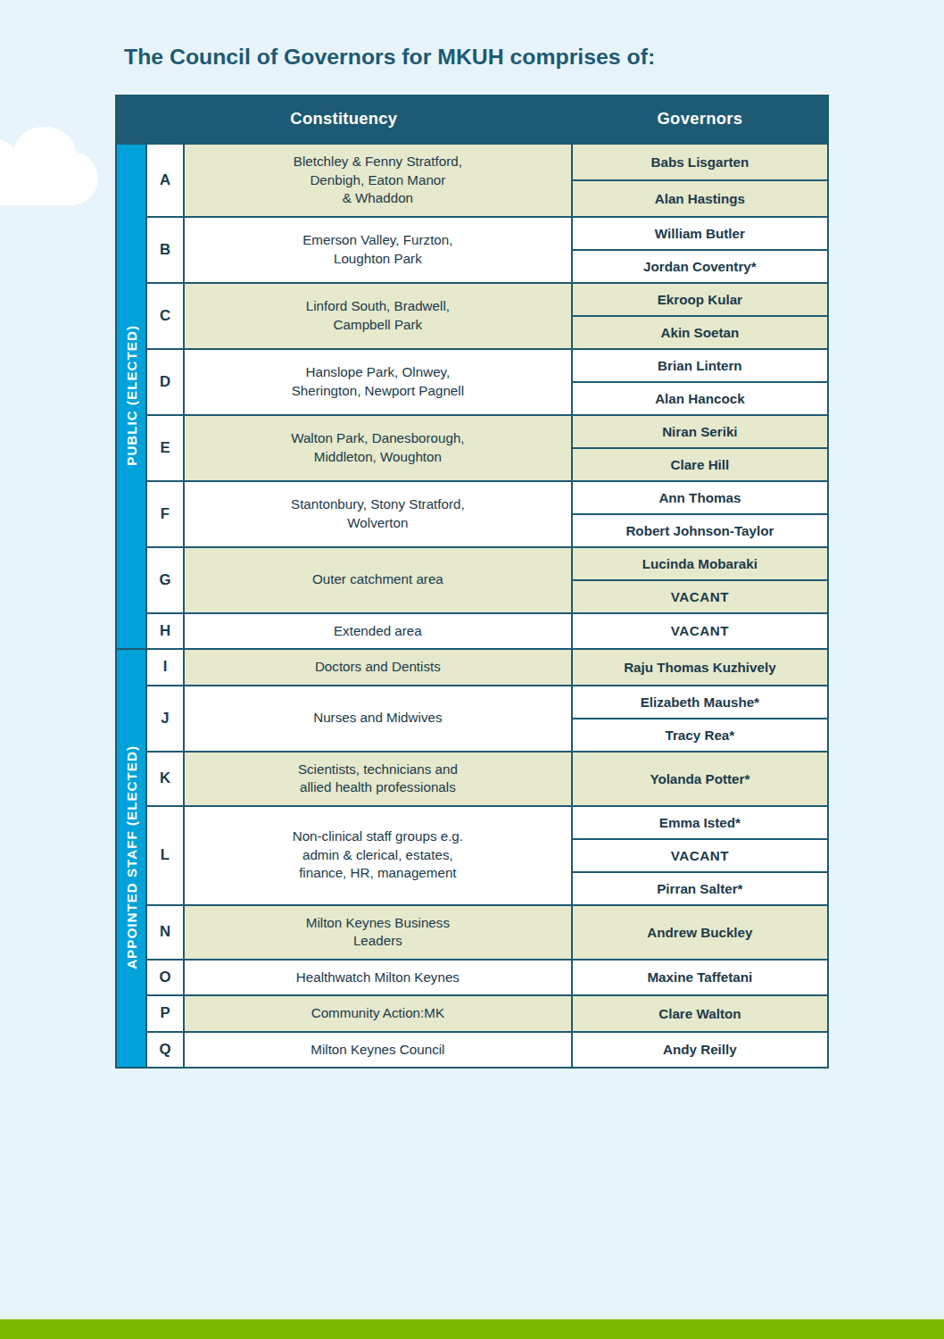The Council of Governors for MKUH comprises of:
Council of Governors constituencies and governors
| Constituency | Governors |
| --- | --- |
| PUBLIC (ELECTED) | A | Bletchley & Fenny Stratford, Denbigh, Eaton Manor & Whaddon | Babs Lisgarten |
| Alan Hastings |
| B | Emerson Valley, Furzton, Loughton Park | William Butler |
| Jordan Coventry* |
| C | Linford South, Bradwell, Campbell Park | Ekroop Kular |
| Akin Soetan |
| D | Hanslope Park, Olnwey, Sherington, Newport Pagnell | Brian Lintern |
| Alan Hancock |
| E | Walton Park, Danesborough, Middleton, Woughton | Niran Seriki |
| Clare Hill |
| F | Stantonbury, Stony Stratford, Wolverton | Ann Thomas |
| Robert Johnson-Taylor |
| G | Outer catchment area | Lucinda Mobaraki |
| VACANT |
| H | Extended area | VACANT |
| APPOINTED STAFF (ELECTED) | I | Doctors and Dentists | Raju Thomas Kuzhively |
| J | Nurses and Midwives | Elizabeth Maushe* |
| Tracy Rea* |
| K | Scientists, technicians and allied health professionals | Yolanda Potter* |
| L | Non-clinical staff groups e.g. admin & clerical, estates, finance, HR, management | Emma Isted* |
| VACANT |
| Pirran Salter* |
| N | Milton Keynes Business Leaders | Andrew Buckley |
| O | Healthwatch Milton Keynes | Maxine Taffetani |
| P | Community Action:MK | Clare Walton |
| Q | Milton Keynes Council | Andy Reilly |